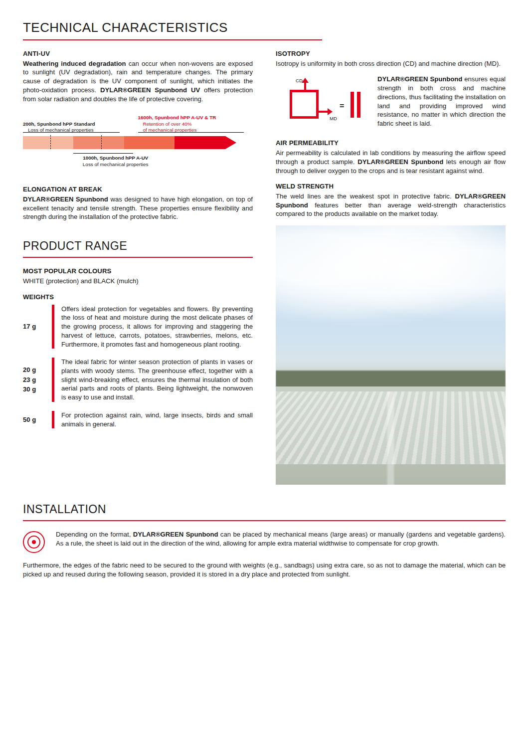Technical Characteristics
ANTI-UV
Weathering induced degradation can occur when non-wovens are exposed to sunlight (UV degradation), rain and temperature changes. The primary cause of degradation is the UV component of sunlight, which initiates the photo-oxidation process. DYLAR®GREEN Spunbond UV offers protection from solar radiation and doubles the life of protective covering.
200h, Spunbond hPP Standard
Loss of mechanical properties
1600h, Spunbond hPP A-UV & TR
Retention of over 40%
of mechanical properties
1000h, Spunbond hPP A-UV
Loss of mechanical properties
ELONGATION AT BREAK
DYLAR®GREEN Spunbond was designed to have high elongation, on top of excellent tenacity and tensile strength. These properties ensure flexibility and strength during the installation of the protective fabric.
Product Range
MOST POPULAR COLOURS
WHITE (protection) and BLACK (mulch)
WEIGHTS
17 g
Offers ideal protection for vegetables and flowers. By preventing the loss of heat and moisture during the most delicate phases of the growing process, it allows for improving and staggering the harvest of lettuce, carrots, potatoes, strawberries, melons, etc. Furthermore, it promotes fast and homogeneous plant rooting.
20 g
23 g
30 g
The ideal fabric for winter season protection of plants in vases or plants with woody stems. The greenhouse effect, together with a slight wind-breaking effect, ensures the thermal insulation of both aerial parts and roots of plants. Being lightweight, the nonwoven is easy to use and install.
50 g
For protection against rain, wind, large insects, birds and small animals in general.
ISOTROPY
Isotropy is uniformity in both cross direction (CD) and machine direction (MD).
CD
MD
=
DYLAR®GREEN Spunbond ensures equal strength in both cross and machine directions, thus facilitating the installation on land and providing improved wind resistance, no matter in which direction the fabric sheet is laid.
AIR PERMEABILITY
Air permeability is calculated in lab conditions by measuring the airflow speed through a product sample. DYLAR®GREEN Spunbond lets enough air flow through to deliver oxygen to the crops and is tear resistant against wind.
WELD STRENGTH
The weld lines are the weakest spot in protective fabric. DYLAR®GREEN Spunbond features better than average weld-strength characteristics compared to the products available on the market today.
Installation
Depending on the format, DYLAR®GREEN Spunbond can be placed by mechanical means (large areas) or manually (gardens and vegetable gardens). As a rule, the sheet is laid out in the direction of the wind, allowing for ample extra material widthwise to compensate for crop growth.
Furthermore, the edges of the fabric need to be secured to the ground with weights (e.g., sandbags) using extra care, so as not to damage the material, which can be picked up and reused during the following season, provided it is stored in a dry place and protected from sunlight.